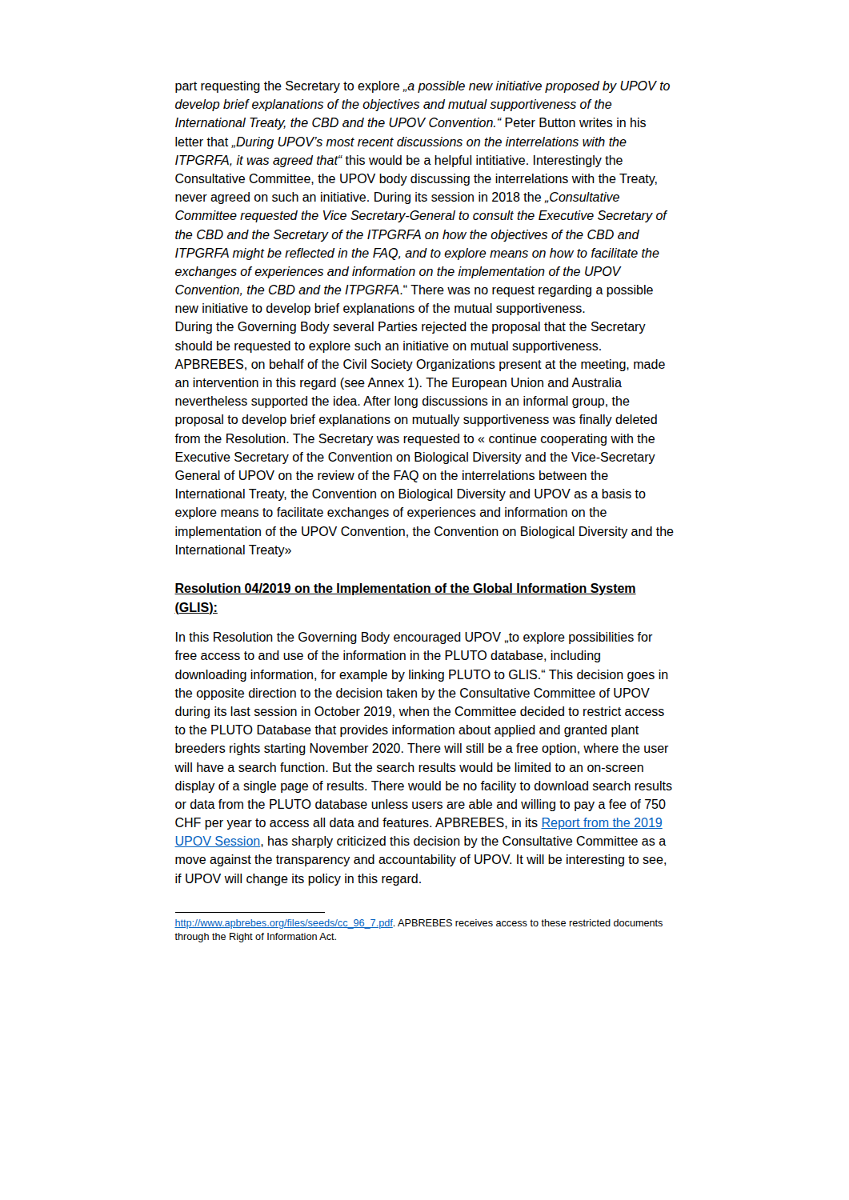part requesting the Secretary to explore „a possible new initiative proposed by UPOV to develop brief explanations of the objectives and mutual supportiveness of the International Treaty, the CBD and the UPOV Convention.“ Peter Button writes in his letter that „During UPOV’s most recent discussions on the interrelations with the ITPGRFA, it was agreed that“ this would be a helpful intitiative. Interestingly the Consultative Committee, the UPOV body discussing the interrelations with the Treaty, never agreed on such an initiative. During its session in 2018 the „Consultative Committee requested the Vice Secretary-General to consult the Executive Secretary of the CBD and the Secretary of the ITPGRFA on how the objectives of the CBD and ITPGRFA might be reflected in the FAQ, and to explore means on how to facilitate the exchanges of experiences and information on the implementation of the UPOV Convention, the CBD and the ITPGRFA.“ There was no request regarding a possible new initiative to develop brief explanations of the mutual supportiveness.
During the Governing Body several Parties rejected the proposal that the Secretary should be requested to explore such an initiative on mutual supportiveness. APBREBES, on behalf of the Civil Society Organizations present at the meeting, made an intervention in this regard (see Annex 1). The European Union and Australia nevertheless supported the idea. After long discussions in an informal group, the proposal to develop brief explanations on mutually supportiveness was finally deleted from the Resolution. The Secretary was requested to « continue cooperating with the Executive Secretary of the Convention on Biological Diversity and the Vice-Secretary General of UPOV on the review of the FAQ on the interrelations between the International Treaty, the Convention on Biological Diversity and UPOV as a basis to explore means to facilitate exchanges of experiences and information on the implementation of the UPOV Convention, the Convention on Biological Diversity and the International Treaty»
Resolution 04/2019 on the Implementation of the Global Information System (GLIS):
In this Resolution the Governing Body encouraged UPOV „to explore possibilities for free access to and use of the information in the PLUTO database, including downloading information, for example by linking PLUTO to GLIS.“ This decision goes in the opposite direction to the decision taken by the Consultative Committee of UPOV during its last session in October 2019, when the Committee decided to restrict access to the PLUTO Database that provides information about applied and granted plant breeders rights starting November 2020. There will still be a free option, where the user will have a search function. But the search results would be limited to an on-screen display of a single page of results. There would be no facility to download search results or data from the PLUTO database unless users are able and willing to pay a fee of 750 CHF per year to access all data and features. APBREBES, in its Report from the 2019 UPOV Session, has sharply criticized this decision by the Consultative Committee as a move against the transparency and accountability of UPOV. It will be interesting to see, if UPOV will change its policy in this regard.
http://www.apbrebes.org/files/seeds/cc_96_7.pdf. APBREBES receives access to these restricted documents through the Right of Information Act.